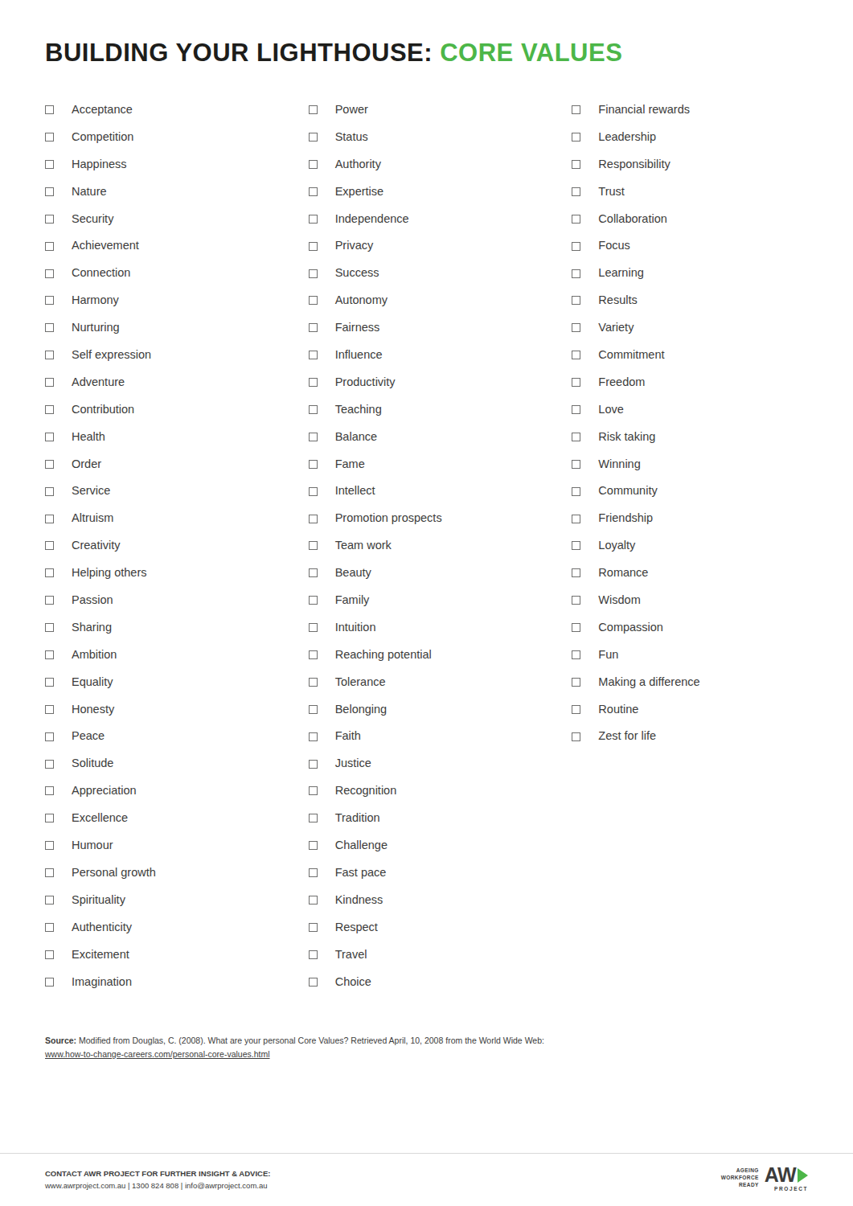Building Your Lighthouse: Core Values
Acceptance
Competition
Happiness
Nature
Security
Achievement
Connection
Harmony
Nurturing
Self expression
Adventure
Contribution
Health
Order
Service
Altruism
Creativity
Helping others
Passion
Sharing
Ambition
Equality
Honesty
Peace
Solitude
Appreciation
Excellence
Humour
Personal growth
Spirituality
Authenticity
Excitement
Imagination
Power
Status
Authority
Expertise
Independence
Privacy
Success
Autonomy
Fairness
Influence
Productivity
Teaching
Balance
Fame
Intellect
Promotion prospects
Team work
Beauty
Family
Intuition
Reaching potential
Tolerance
Belonging
Faith
Justice
Recognition
Tradition
Challenge
Fast pace
Kindness
Respect
Travel
Choice
Financial rewards
Leadership
Responsibility
Trust
Collaboration
Focus
Learning
Results
Variety
Commitment
Freedom
Love
Risk taking
Winning
Community
Friendship
Loyalty
Romance
Wisdom
Compassion
Fun
Making a difference
Routine
Zest for life
Source: Modified from Douglas, C. (2008). What are your personal Core Values? Retrieved April, 10, 2008 from the World Wide Web:
www.how-to-change-careers.com/personal-core-values.html
CONTACT AWR PROJECT FOR FURTHER INSIGHT & ADVICE:
www.awrproject.com.au | 1300 824 808 | info@awrproject.com.au
Ageing
Workforce
Ready
AW
PROJECT